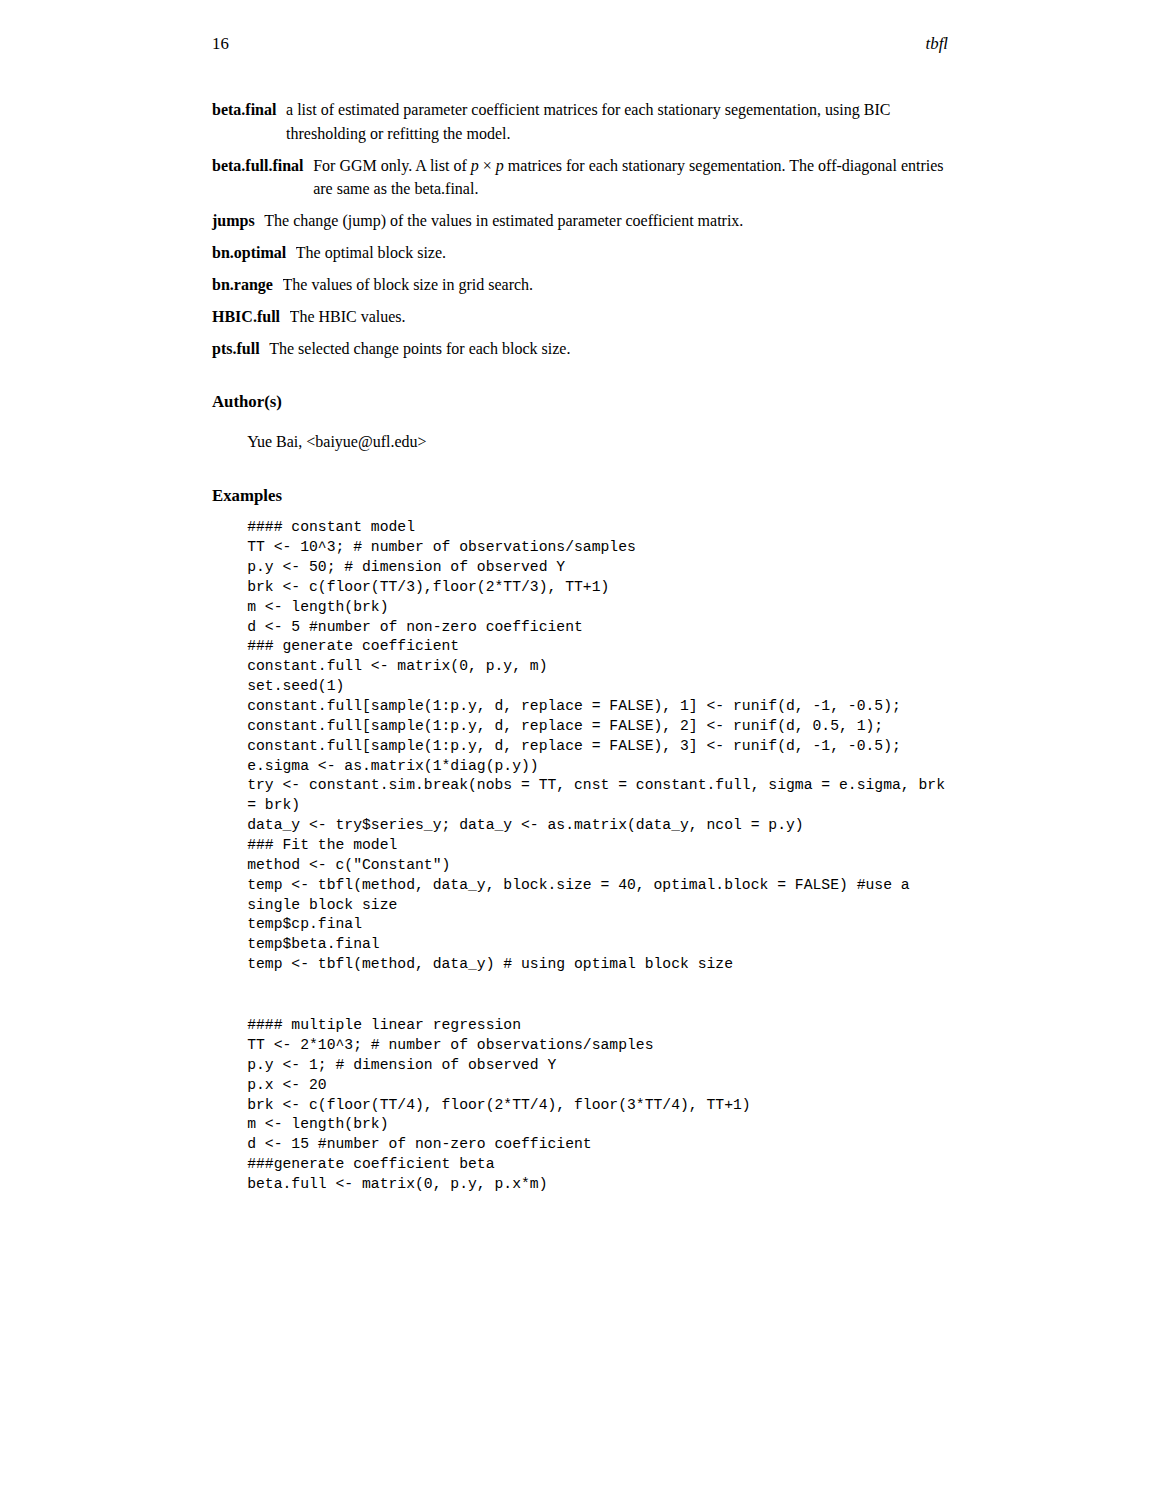16 tbfl
beta.final
a list of estimated parameter coefficient matrices for each stationary segementation, using BIC thresholding or refitting the model.
beta.full.final
For GGM only. A list of p × p matrices for each stationary segementation. The off-diagonal entries are same as the beta.final.
jumps
The change (jump) of the values in estimated parameter coefficient matrix.
bn.optimal
The optimal block size.
bn.range
The values of block size in grid search.
HBIC.full
The HBIC values.
pts.full
The selected change points for each block size.
Author(s)
Yue Bai, <baiyue@ufl.edu>
Examples
#### constant model
TT <- 10^3; # number of observations/samples
p.y <- 50; # dimension of observed Y
brk <- c(floor(TT/3),floor(2*TT/3), TT+1)
m <- length(brk)
d <- 5 #number of non-zero coefficient
### generate coefficient
constant.full <- matrix(0, p.y, m)
set.seed(1)
constant.full[sample(1:p.y, d, replace = FALSE), 1] <- runif(d, -1, -0.5);
constant.full[sample(1:p.y, d, replace = FALSE), 2] <- runif(d, 0.5, 1);
constant.full[sample(1:p.y, d, replace = FALSE), 3] <- runif(d, -1, -0.5);
e.sigma <- as.matrix(1*diag(p.y))
try <- constant.sim.break(nobs = TT, cnst = constant.full, sigma = e.sigma, brk = brk)
data_y <- try$series_y; data_y <- as.matrix(data_y, ncol = p.y)
### Fit the model
method <- c("Constant")
temp <- tbfl(method, data_y, block.size = 40, optimal.block = FALSE) #use a single block size
temp$cp.final
temp$beta.final
temp <- tbfl(method, data_y) # using optimal block size
#### multiple linear regression
TT <- 2*10^3; # number of observations/samples
p.y <- 1; # dimension of observed Y
p.x <- 20
brk <- c(floor(TT/4), floor(2*TT/4), floor(3*TT/4), TT+1)
m <- length(brk)
d <- 15 #number of non-zero coefficient
###generate coefficient beta
beta.full <- matrix(0, p.y, p.x*m)